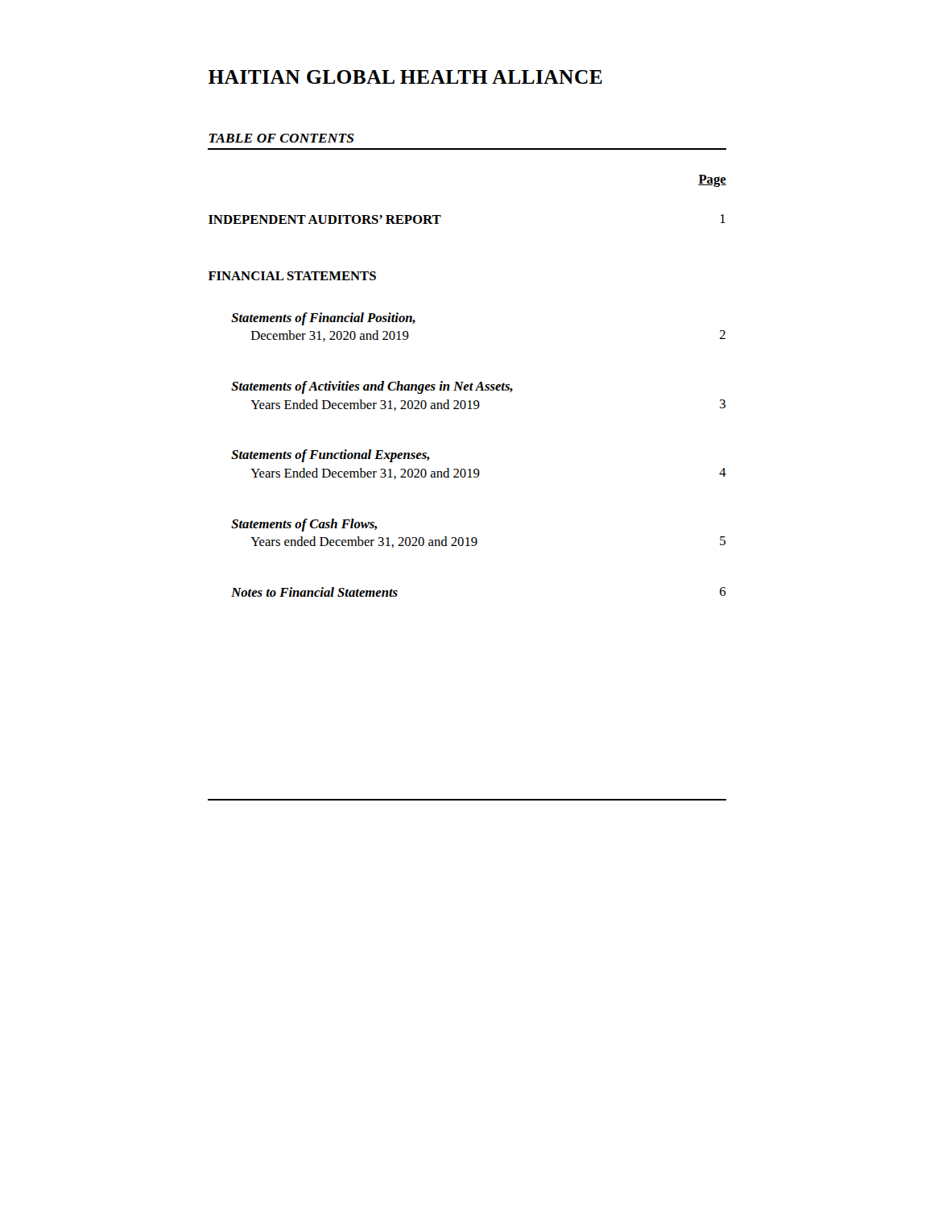HAITIAN GLOBAL HEALTH ALLIANCE
TABLE OF CONTENTS
| | Page |
| INDEPENDENT AUDITORS’ REPORT | 1 |
| FINANCIAL STATEMENTS | |
| Statements of Financial Position, | |
| December 31, 2020 and 2019 | 2 |
| Statements of Activities and Changes in Net Assets, | |
| Years Ended December 31, 2020 and 2019 | 3 |
| Statements of Functional Expenses, | |
| Years Ended December 31, 2020 and 2019 | 4 |
| Statements of Cash Flows, | |
| Years ended December 31, 2020 and 2019 | 5 |
| Notes to Financial Statements | 6 |